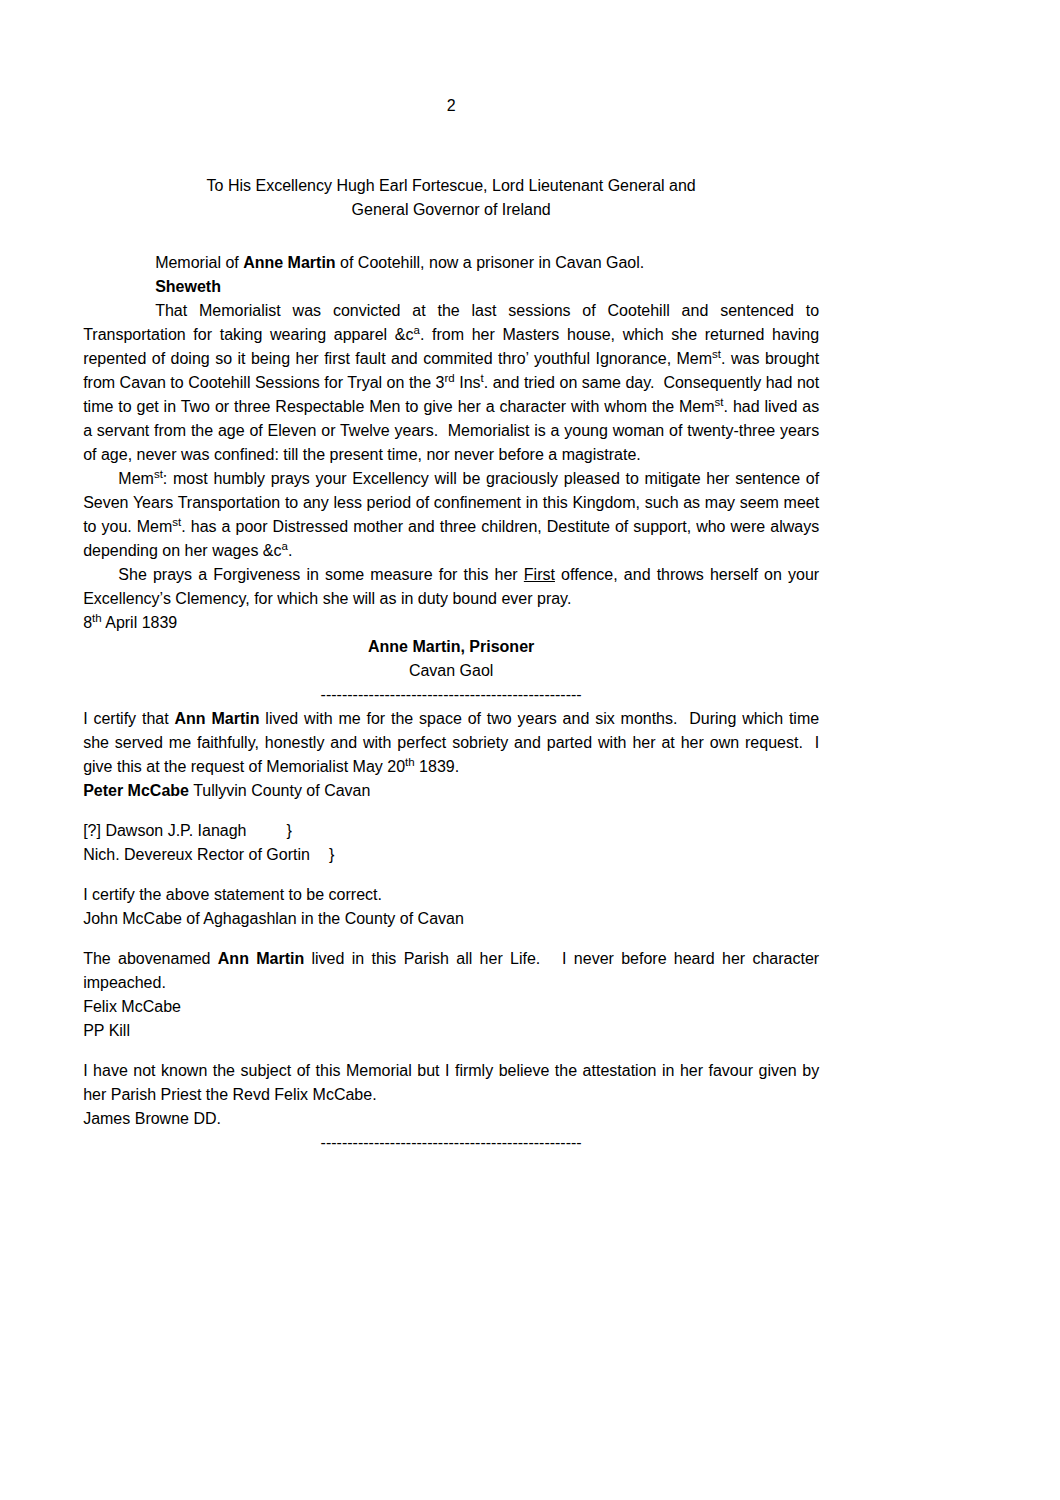2
To His Excellency Hugh Earl Fortescue, Lord Lieutenant General and
General Governor of Ireland
Memorial of Anne Martin of Cootehill, now a prisoner in Cavan Gaol.
Sheweth
That Memorialist was convicted at the last sessions of Cootehill and sentenced to Transportation for taking wearing apparel &ca. from her Masters house, which she returned having repented of doing so it being her first fault and commited thro’ youthful Ignorance, Memst. was brought from Cavan to Cootehill Sessions for Tryal on the 3rd Inst. and tried on same day. Consequently had not time to get in Two or three Respectable Men to give her a character with whom the Memst. had lived as a servant from the age of Eleven or Twelve years. Memorialist is a young woman of twenty-three years of age, never was confined: till the present time, nor never before a magistrate.
Memst: most humbly prays your Excellency will be graciously pleased to mitigate her sentence of Seven Years Transportation to any less period of confinement in this Kingdom, such as may seem meet to you. Memst. has a poor Distressed mother and three children, Destitute of support, who were always depending on her wages &ca.
She prays a Forgiveness in some measure for this her First offence, and throws herself on your Excellency’s Clemency, for which she will as in duty bound ever pray.
8th April 1839
Anne Martin, Prisoner
Cavan Gaol
-------------------------------------------------
I certify that Ann Martin lived with me for the space of two years and six months. During which time she served me faithfully, honestly and with perfect sobriety and parted with her at her own request. I give this at the request of Memorialist May 20th 1839.
Peter McCabe Tullyvin County of Cavan
[?] Dawson J.P. Ianagh}
Nich. Devereux Rector of Gortin}
I certify the above statement to be correct.
John McCabe of Aghagashlan in the County of Cavan
The abovenamed Ann Martin lived in this Parish all her Life. I never before heard her character impeached.
Felix McCabe
PP Kill
I have not known the subject of this Memorial but I firmly believe the attestation in her favour given by her Parish Priest the Revd Felix McCabe.
James Browne DD.
-------------------------------------------------